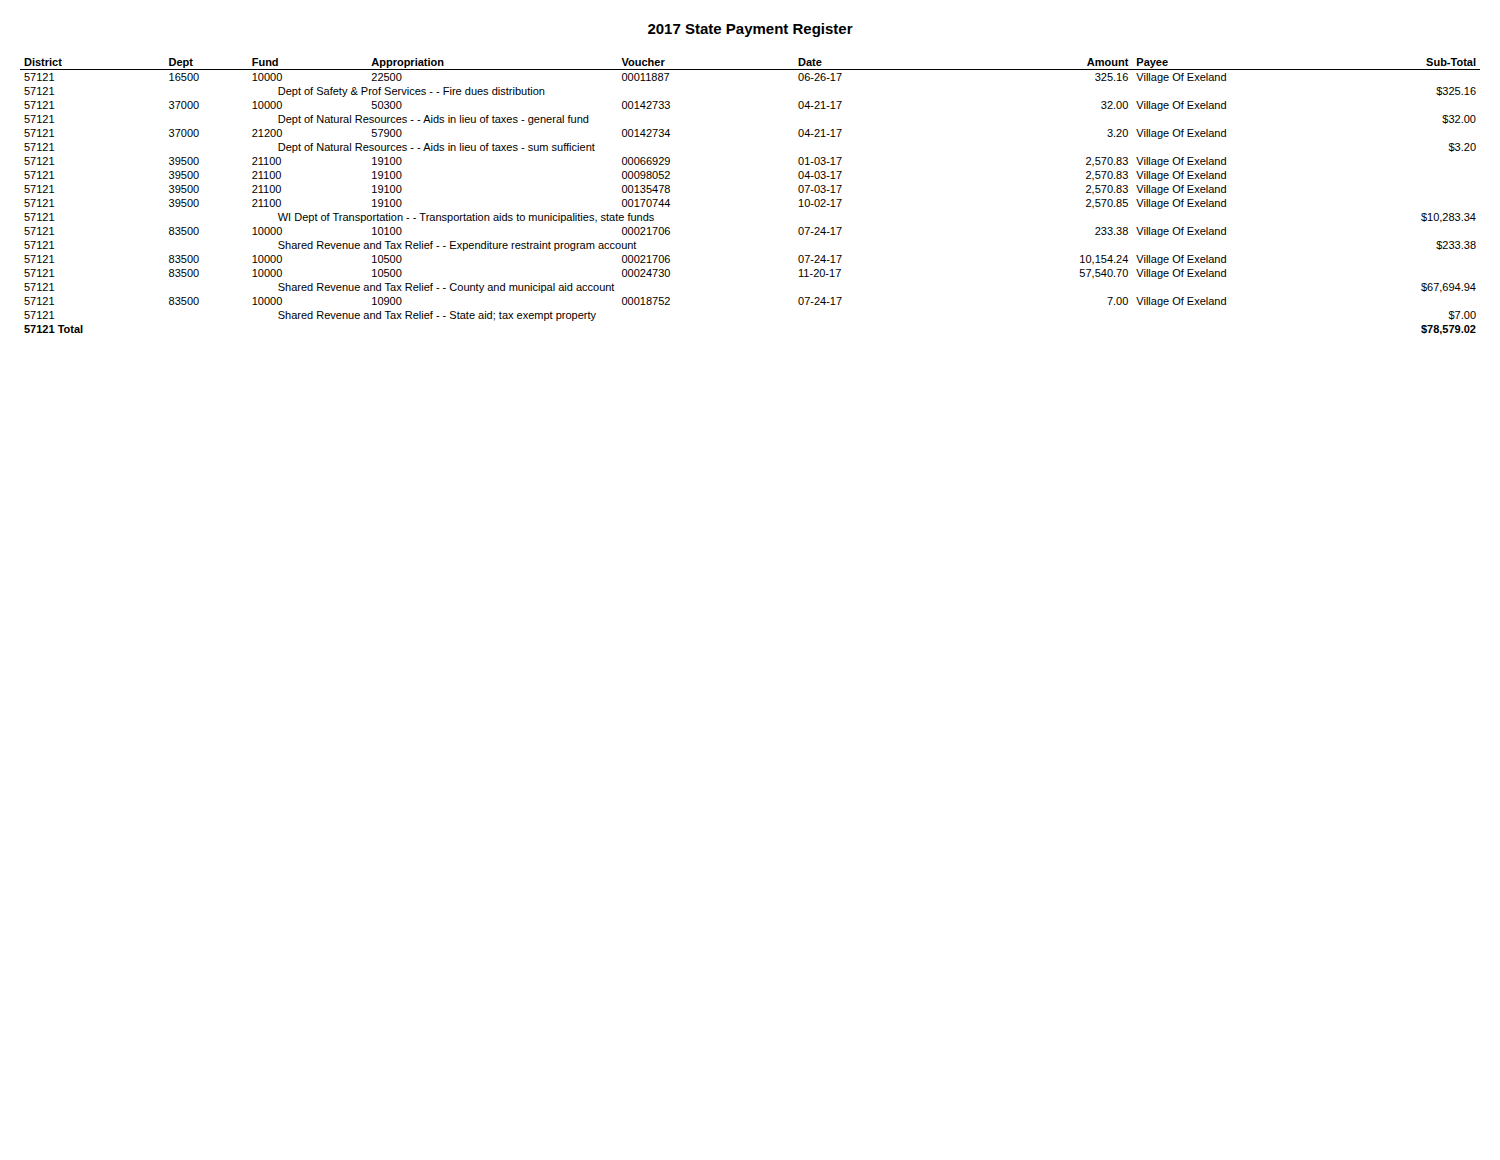2017 State Payment Register
| District | Dept | Fund | Appropriation | Voucher | Date | Amount | Payee | Sub-Total |
| --- | --- | --- | --- | --- | --- | --- | --- | --- |
| 57121 | 16500 | 10000 | 22500 | 00011887 | 06-26-17 | 325.16 | Village Of Exeland | |
| 57121 | | Dept of Safety & Prof Services - - Fire dues distribution | | $325.16 |
| 57121 | 37000 | 10000 | 50300 | 00142733 | 04-21-17 | 32.00 | Village Of Exeland | |
| 57121 | | Dept of Natural Resources - - Aids in lieu of taxes - general fund | | $32.00 |
| 57121 | 37000 | 21200 | 57900 | 00142734 | 04-21-17 | 3.20 | Village Of Exeland | |
| 57121 | | Dept of Natural Resources - - Aids in lieu of taxes - sum sufficient | | $3.20 |
| 57121 | 39500 | 21100 | 19100 | 00066929 | 01-03-17 | 2,570.83 | Village Of Exeland | |
| 57121 | 39500 | 21100 | 19100 | 00098052 | 04-03-17 | 2,570.83 | Village Of Exeland | |
| 57121 | 39500 | 21100 | 19100 | 00135478 | 07-03-17 | 2,570.83 | Village Of Exeland | |
| 57121 | 39500 | 21100 | 19100 | 00170744 | 10-02-17 | 2,570.85 | Village Of Exeland | |
| 57121 | | WI Dept of Transportation - - Transportation aids to municipalities, state funds | | $10,283.34 |
| 57121 | 83500 | 10000 | 10100 | 00021706 | 07-24-17 | 233.38 | Village Of Exeland | |
| 57121 | | Shared Revenue and Tax Relief - - Expenditure restraint program account | | $233.38 |
| 57121 | 83500 | 10000 | 10500 | 00021706 | 07-24-17 | 10,154.24 | Village Of Exeland | |
| 57121 | 83500 | 10000 | 10500 | 00024730 | 11-20-17 | 57,540.70 | Village Of Exeland | |
| 57121 | | Shared Revenue and Tax Relief - - County and municipal aid account | | $67,694.94 |
| 57121 | 83500 | 10000 | 10900 | 00018752 | 07-24-17 | 7.00 | Village Of Exeland | |
| 57121 | | Shared Revenue and Tax Relief - - State aid; tax exempt property | | $7.00 |
| 57121 Total | | | | $78,579.02 |